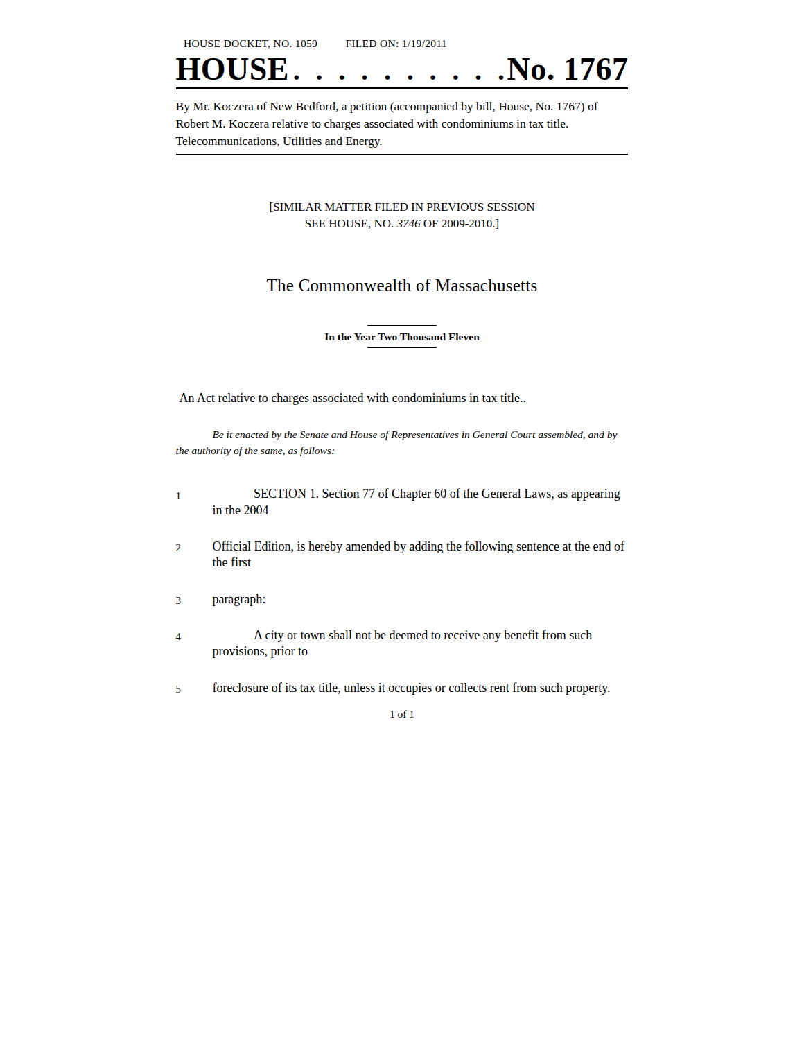HOUSE DOCKET, NO. 1059 FILED ON: 1/19/2011
HOUSE . . . . . . . . . . . . . . . No. 1767
By Mr. Koczera of New Bedford, a petition (accompanied by bill, House, No. 1767) of Robert M. Koczera relative to charges associated with condominiums in tax title. Telecommunications, Utilities and Energy.
[SIMILAR MATTER FILED IN PREVIOUS SESSION
SEE HOUSE, NO. 3746 OF 2009-2010.]
The Commonwealth of Massachusetts
In the Year Two Thousand Eleven
An Act relative to charges associated with condominiums in tax title..
Be it enacted by the Senate and House of Representatives in General Court assembled, and by the authority of the same, as follows:
1
SECTION 1. Section 77 of Chapter 60 of the General Laws, as appearing in the 2004
2
Official Edition, is hereby amended by adding the following sentence at the end of the first
3
paragraph:
4
A city or town shall not be deemed to receive any benefit from such provisions, prior to
5
foreclosure of its tax title, unless it occupies or collects rent from such property.
1 of 1